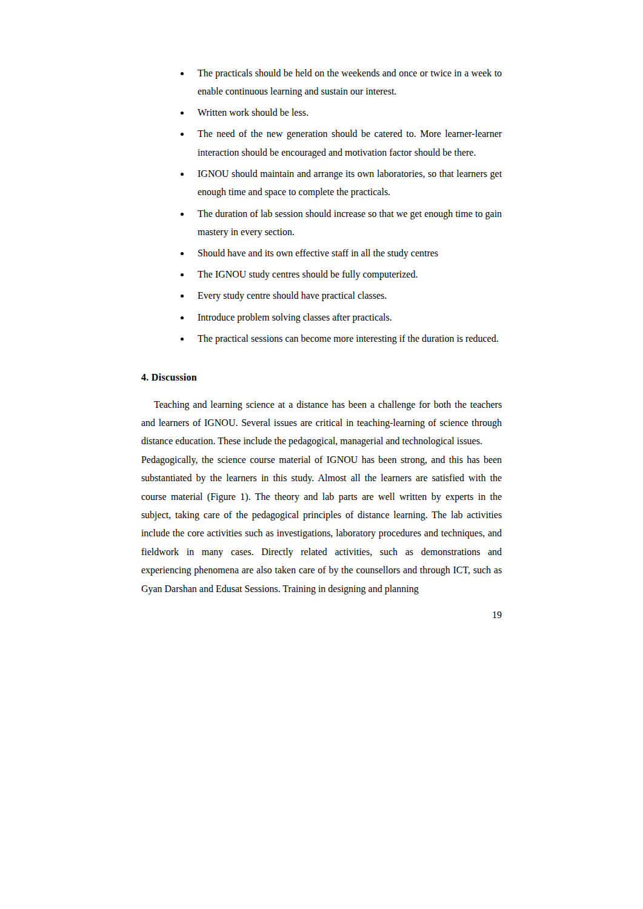The practicals should be held on the weekends and once or twice in a week to enable continuous learning and sustain our interest.
Written work should be less.
The need of the new generation should be catered to. More learner-learner interaction should be encouraged and motivation factor should be there.
IGNOU should maintain and arrange its own laboratories, so that learners get enough time and space to complete the practicals.
The duration of lab session should increase so that we get enough time to gain mastery in every section.
Should have and its own effective staff in all the study centres
The IGNOU study centres should be fully computerized.
Every study centre should have practical classes.
Introduce problem solving classes after practicals.
The practical sessions can become more interesting if the duration is reduced.
4. Discussion
Teaching and learning science at a distance has been a challenge for both the teachers and learners of IGNOU. Several issues are critical in teaching-learning of science through distance education. These include the pedagogical, managerial and technological issues.
Pedagogically, the science course material of IGNOU has been strong, and this has been substantiated by the learners in this study. Almost all the learners are satisfied with the course material (Figure 1). The theory and lab parts are well written by experts in the subject, taking care of the pedagogical principles of distance learning. The lab activities include the core activities such as investigations, laboratory procedures and techniques, and fieldwork in many cases. Directly related activities, such as demonstrations and experiencing phenomena are also taken care of by the counsellors and through ICT, such as Gyan Darshan and Edusat Sessions. Training in designing and planning
19